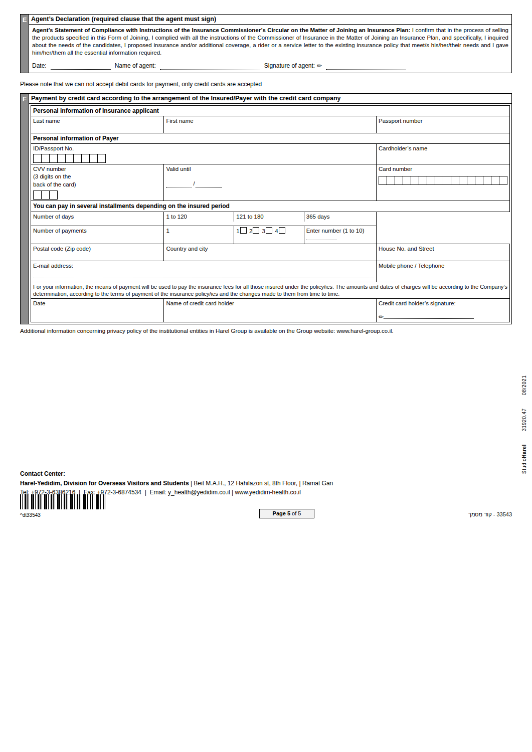E
Agent’s Declaration (required clause that the agent must sign)
Agent’s Statement of Compliance with Instructions of the Insurance Commissioner’s Circular on the Matter of Joining an Insurance Plan: I confirm that in the process of selling the products specified in this Form of Joining, I complied with all the instructions of the Commissioner of Insurance in the Matter of Joining an Insurance Plan, and specifically, I inquired about the needs of the candidates, I proposed insurance and/or additional coverage, a rider or a service letter to the existing insurance policy that meet/s his/her/their needs and I gave him/her/them all the essential information required.
Date: Name of agent: Signature of agent:✏
Please note that we can not accept debit cards for payment, only credit cards are accepted
F
Payment by credit card according to the arrangement of the Insured/Payer with the credit card company
| Personal information of Insurance applicant |
| Last name | First name | Passport number |
| Personal information of Payer |
| ID/Passport No. | Cardholder’s name |
| CVV number (3 digits on the back of the card) | Valid until / | Card number |
| You can pay in several installments depending on the insured period |
| Number of days | / 1 to 120 / 121 to 180 / 365 days / | |
| Number of payments | / 1 / 1 2 3 4 / Enter number (1 to 10) / | |
| Postal code (Zip code) | Country and city | House No. and Street |
| E-mail address: | Mobile phone / Telephone |
| For your information, the means of payment will be used to pay the insurance fees for all those insured under the policy/ies. The amounts and dates of charges will be according to the Company’s determination, according to the terms of payment of the insurance policy/ies and the changes made to them from time to time. |
| Date | Name of credit card holder | Credit card holder’s signature: ✏ |
Additional information concerning privacy policy of the institutional entities in Harel Group is available on the Group website: www.harel-group.co.il.
StudioHarel 31920.47 08/2021
Contact Center:
Harel-Yedidim, Division for Overseas Visitors and Students | Beit M.A.H., 12 Hahilazon st, 8th Floor, | Ramat Gan
Tel: +972-3-6386216 | Fax: +972-3-6874534 | Email: y_health@yedidim.co.il | www.yedidim-health.co.il
^dt33543
Page 5 of 5
33543 - קוד מסמך